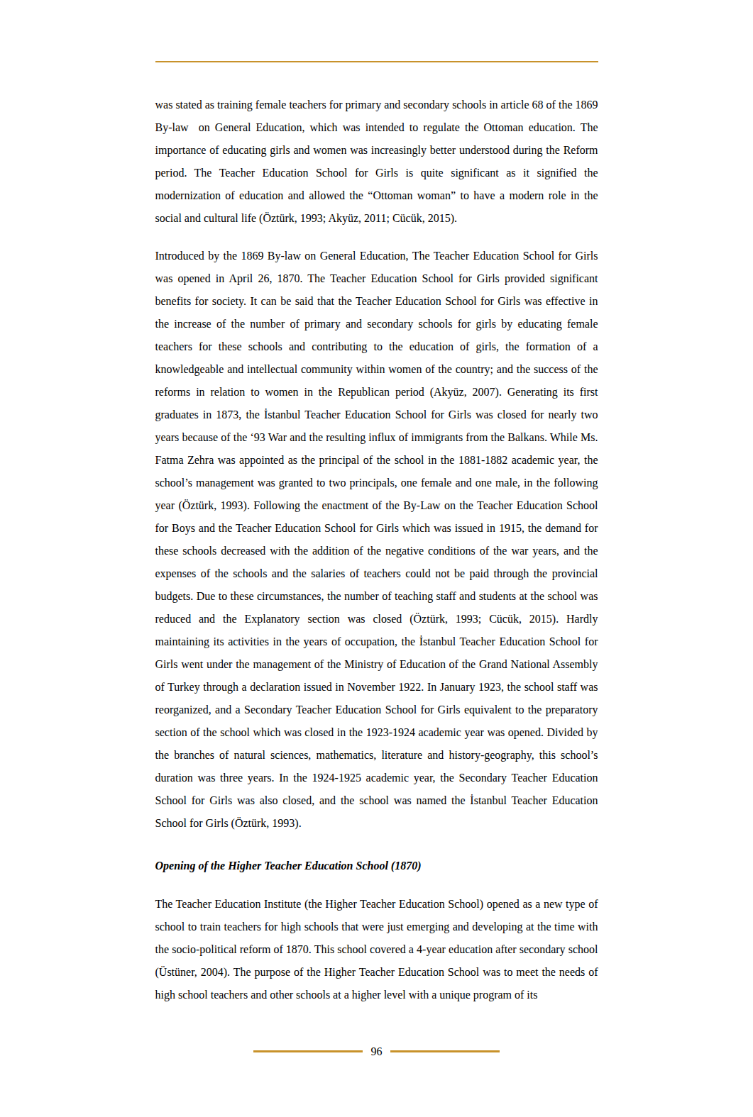was stated as training female teachers for primary and secondary schools in article 68 of the 1869 By-law on General Education, which was intended to regulate the Ottoman education. The importance of educating girls and women was increasingly better understood during the Reform period. The Teacher Education School for Girls is quite significant as it signified the modernization of education and allowed the “Ottoman woman” to have a modern role in the social and cultural life (Öztürk, 1993; Akyüz, 2011; Cücük, 2015).
Introduced by the 1869 By-law on General Education, The Teacher Education School for Girls was opened in April 26, 1870. The Teacher Education School for Girls provided significant benefits for society. It can be said that the Teacher Education School for Girls was effective in the increase of the number of primary and secondary schools for girls by educating female teachers for these schools and contributing to the education of girls, the formation of a knowledgeable and intellectual community within women of the country; and the success of the reforms in relation to women in the Republican period (Akyüz, 2007). Generating its first graduates in 1873, the İstanbul Teacher Education School for Girls was closed for nearly two years because of the ‘93 War and the resulting influx of immigrants from the Balkans. While Ms. Fatma Zehra was appointed as the principal of the school in the 1881-1882 academic year, the school’s management was granted to two principals, one female and one male, in the following year (Öztürk, 1993). Following the enactment of the By-Law on the Teacher Education School for Boys and the Teacher Education School for Girls which was issued in 1915, the demand for these schools decreased with the addition of the negative conditions of the war years, and the expenses of the schools and the salaries of teachers could not be paid through the provincial budgets. Due to these circumstances, the number of teaching staff and students at the school was reduced and the Explanatory section was closed (Öztürk, 1993; Cücük, 2015). Hardly maintaining its activities in the years of occupation, the İstanbul Teacher Education School for Girls went under the management of the Ministry of Education of the Grand National Assembly of Turkey through a declaration issued in November 1922. In January 1923, the school staff was reorganized, and a Secondary Teacher Education School for Girls equivalent to the preparatory section of the school which was closed in the 1923-1924 academic year was opened. Divided by the branches of natural sciences, mathematics, literature and history-geography, this school’s duration was three years. In the 1924-1925 academic year, the Secondary Teacher Education School for Girls was also closed, and the school was named the İstanbul Teacher Education School for Girls (Öztürk, 1993).
Opening of the Higher Teacher Education School (1870)
The Teacher Education Institute (the Higher Teacher Education School) opened as a new type of school to train teachers for high schools that were just emerging and developing at the time with the socio-political reform of 1870. This school covered a 4-year education after secondary school (Üstüner, 2004). The purpose of the Higher Teacher Education School was to meet the needs of high school teachers and other schools at a higher level with a unique program of its
96